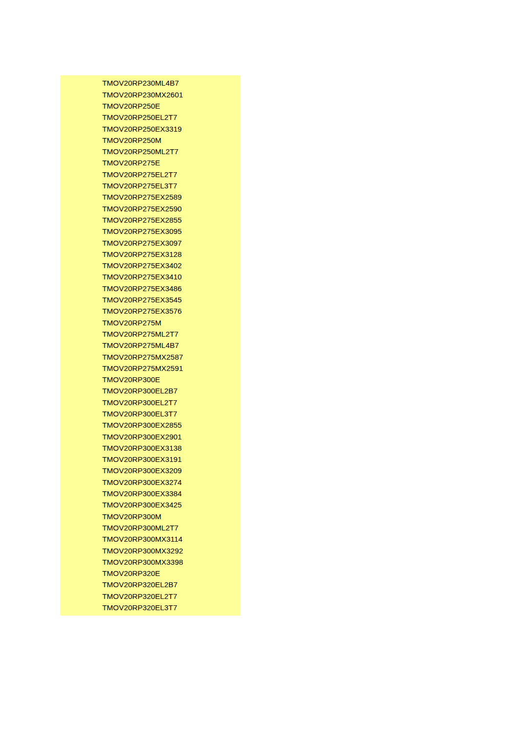TMOV20RP230ML4B7
TMOV20RP230MX2601
TMOV20RP250E
TMOV20RP250EL2T7
TMOV20RP250EX3319
TMOV20RP250M
TMOV20RP250ML2T7
TMOV20RP275E
TMOV20RP275EL2T7
TMOV20RP275EL3T7
TMOV20RP275EX2589
TMOV20RP275EX2590
TMOV20RP275EX2855
TMOV20RP275EX3095
TMOV20RP275EX3097
TMOV20RP275EX3128
TMOV20RP275EX3402
TMOV20RP275EX3410
TMOV20RP275EX3486
TMOV20RP275EX3545
TMOV20RP275EX3576
TMOV20RP275M
TMOV20RP275ML2T7
TMOV20RP275ML4B7
TMOV20RP275MX2587
TMOV20RP275MX2591
TMOV20RP300E
TMOV20RP300EL2B7
TMOV20RP300EL2T7
TMOV20RP300EL3T7
TMOV20RP300EX2855
TMOV20RP300EX2901
TMOV20RP300EX3138
TMOV20RP300EX3191
TMOV20RP300EX3209
TMOV20RP300EX3274
TMOV20RP300EX3384
TMOV20RP300EX3425
TMOV20RP300M
TMOV20RP300ML2T7
TMOV20RP300MX3114
TMOV20RP300MX3292
TMOV20RP300MX3398
TMOV20RP320E
TMOV20RP320EL2B7
TMOV20RP320EL2T7
TMOV20RP320EL3T7